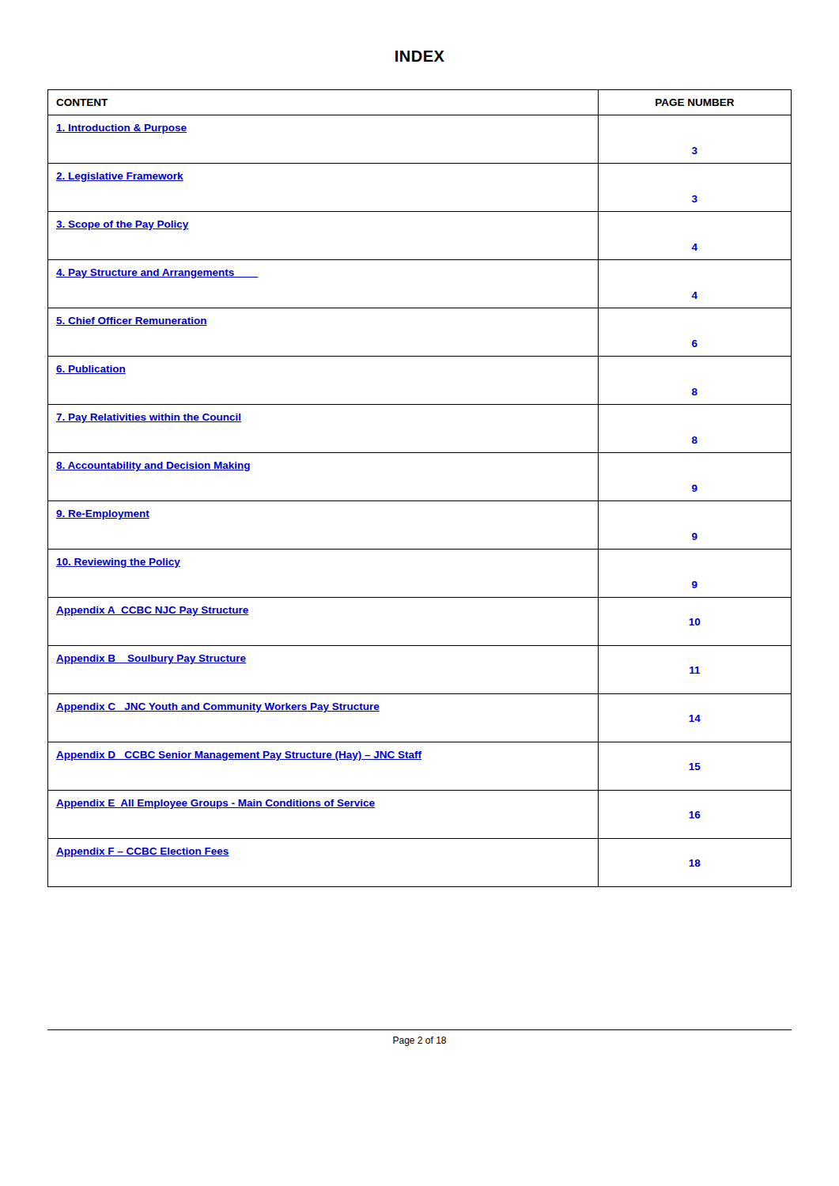INDEX
| CONTENT | PAGE NUMBER |
| --- | --- |
| 1. Introduction & Purpose | 3 |
| 2. Legislative Framework | 3 |
| 3. Scope of the Pay Policy | 4 |
| 4. Pay Structure and Arrangements | 4 |
| 5. Chief Officer Remuneration | 6 |
| 6. Publication | 8 |
| 7. Pay Relativities within the Council | 8 |
| 8. Accountability and Decision Making | 9 |
| 9. Re-Employment | 9 |
| 10. Reviewing the Policy | 9 |
| Appendix A CCBC NJC Pay Structure | 10 |
| Appendix B Soulbury Pay Structure | 11 |
| Appendix C JNC Youth and Community Workers Pay Structure | 14 |
| Appendix D CCBC Senior Management Pay Structure (Hay) – JNC Staff | 15 |
| Appendix E All Employee Groups - Main Conditions of Service | 16 |
| Appendix F – CCBC Election Fees | 18 |
Page 2 of 18